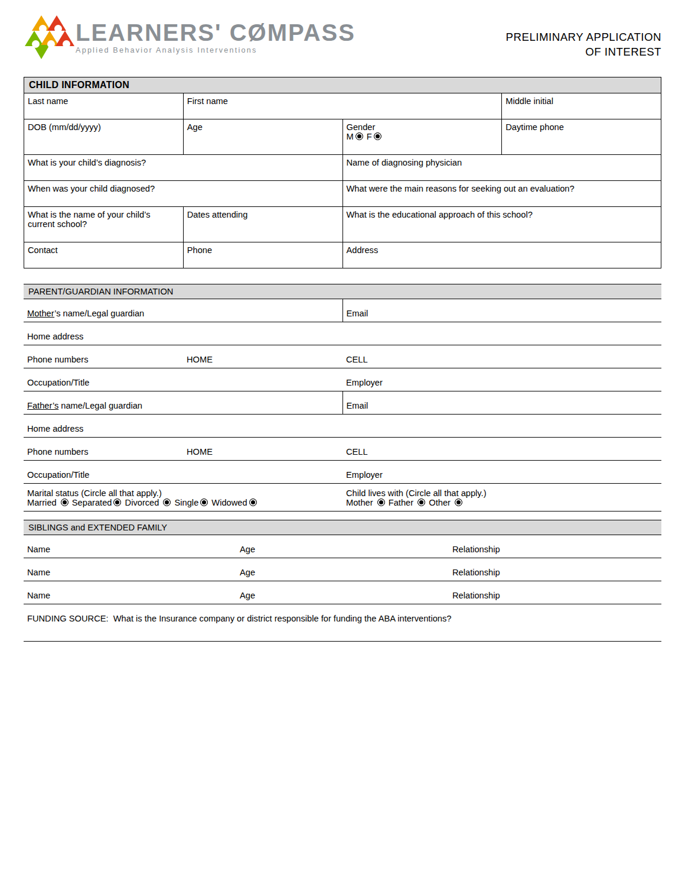LEARNERS' CØMPASS
Applied Behavior Analysis Interventions
PRELIMINARY APPLICATION
OF INTEREST
| CHILD INFORMATION |
| Last name | First name | Middle initial |
| DOB (mm/dd/yyyy) | Age | Gender M F | Daytime phone |
| What is your child’s diagnosis? | Name of diagnosing physician |
| When was your child diagnosed? | What were the main reasons for seeking out an evaluation? |
| What is the name of your child’s current school? | Dates attending | What is the educational approach of this school? |
| Contact | Phone | Address |
| PARENT/GUARDIAN INFORMATION |
| Mother ’s name/Legal guardian | Email |
| Home address |
| Phone numbers | HOME | CELL | |
| Occupation/Title | Employer |
| Father’s name/Legal guardian | Email |
| Home address |
| Phone numbers | HOME | CELL | |
| Occupation/Title | Employer |
| Marital status (Circle all that apply.) Married Separated Divorced Single Widowed | Child lives with (Circle all that apply.) Mother Father Other |
| SIBLINGS and EXTENDED FAMILY |
| Name | Age | Relationship |
| Name | Age | Relationship |
| Name | Age | Relationship |
| FUNDING SOURCE: What is the Insurance company or district responsible for funding the ABA interventions? |